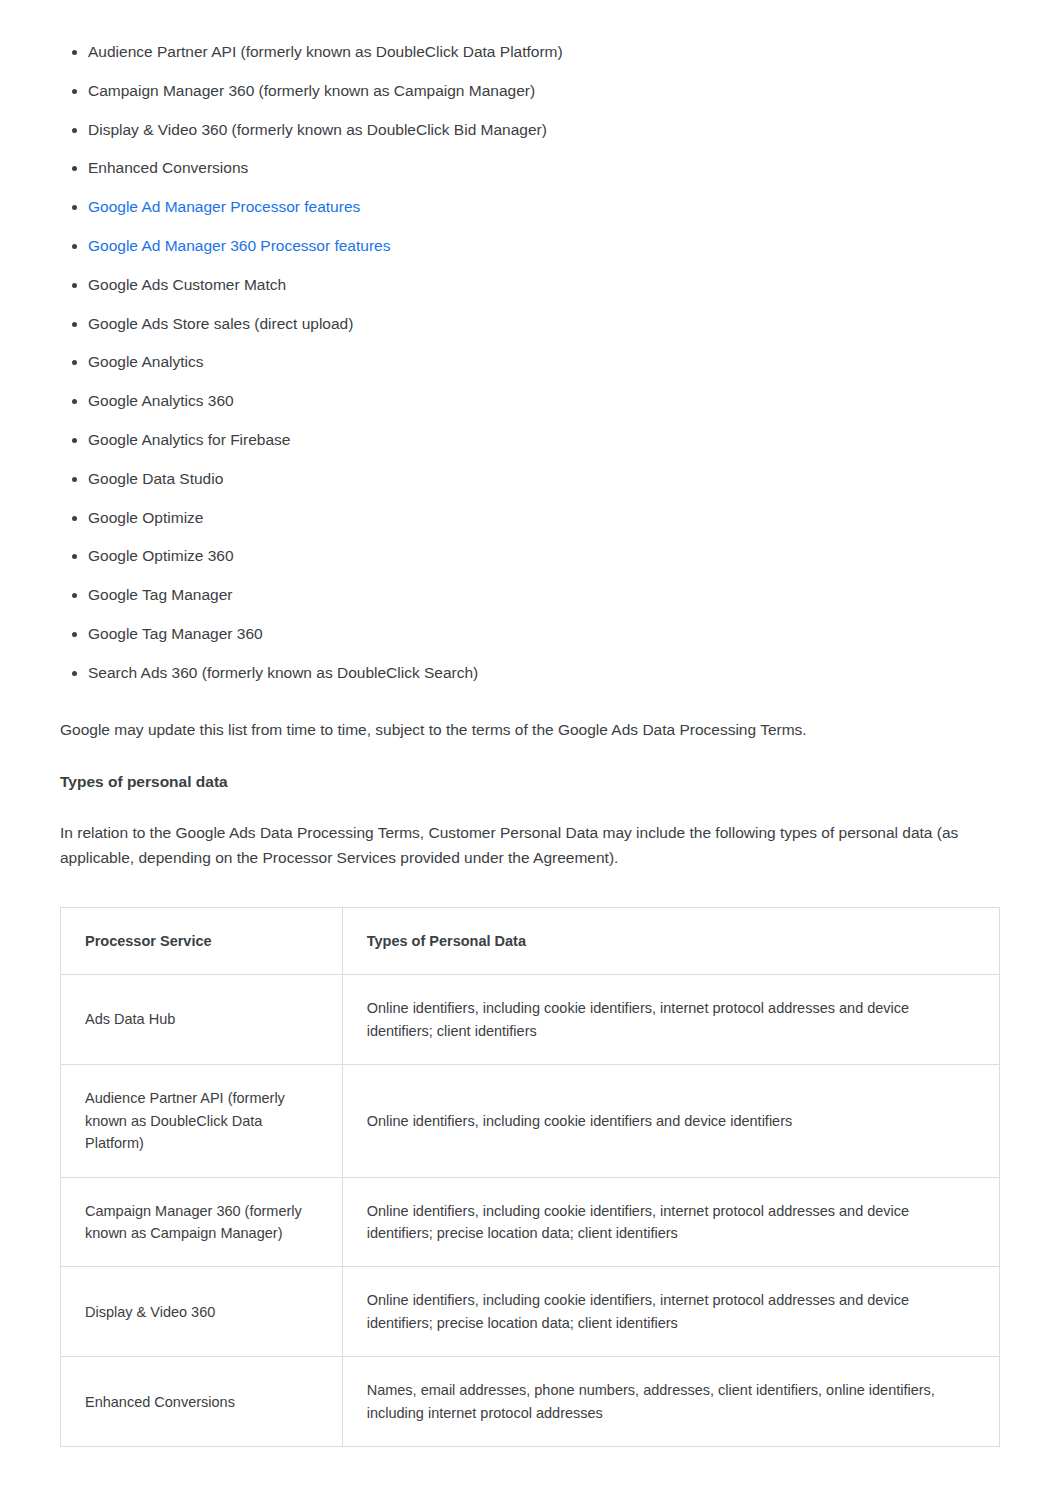Audience Partner API (formerly known as DoubleClick Data Platform)
Campaign Manager 360 (formerly known as Campaign Manager)
Display & Video 360 (formerly known as DoubleClick Bid Manager)
Enhanced Conversions
Google Ad Manager Processor features
Google Ad Manager 360 Processor features
Google Ads Customer Match
Google Ads Store sales (direct upload)
Google Analytics
Google Analytics 360
Google Analytics for Firebase
Google Data Studio
Google Optimize
Google Optimize 360
Google Tag Manager
Google Tag Manager 360
Search Ads 360 (formerly known as DoubleClick Search)
Google may update this list from time to time, subject to the terms of the Google Ads Data Processing Terms.
Types of personal data
In relation to the Google Ads Data Processing Terms, Customer Personal Data may include the following types of personal data (as applicable, depending on the Processor Services provided under the Agreement).
| Processor Service | Types of Personal Data |
| --- | --- |
| Ads Data Hub | Online identifiers, including cookie identifiers, internet protocol addresses and device identifiers; client identifiers |
| Audience Partner API (formerly known as DoubleClick Data Platform) | Online identifiers, including cookie identifiers and device identifiers |
| Campaign Manager 360 (formerly known as Campaign Manager) | Online identifiers, including cookie identifiers, internet protocol addresses and device identifiers; precise location data; client identifiers |
| Display & Video 360 | Online identifiers, including cookie identifiers, internet protocol addresses and device identifiers; precise location data; client identifiers |
| Enhanced Conversions | Names, email addresses, phone numbers, addresses, client identifiers, online identifiers, including internet protocol addresses |